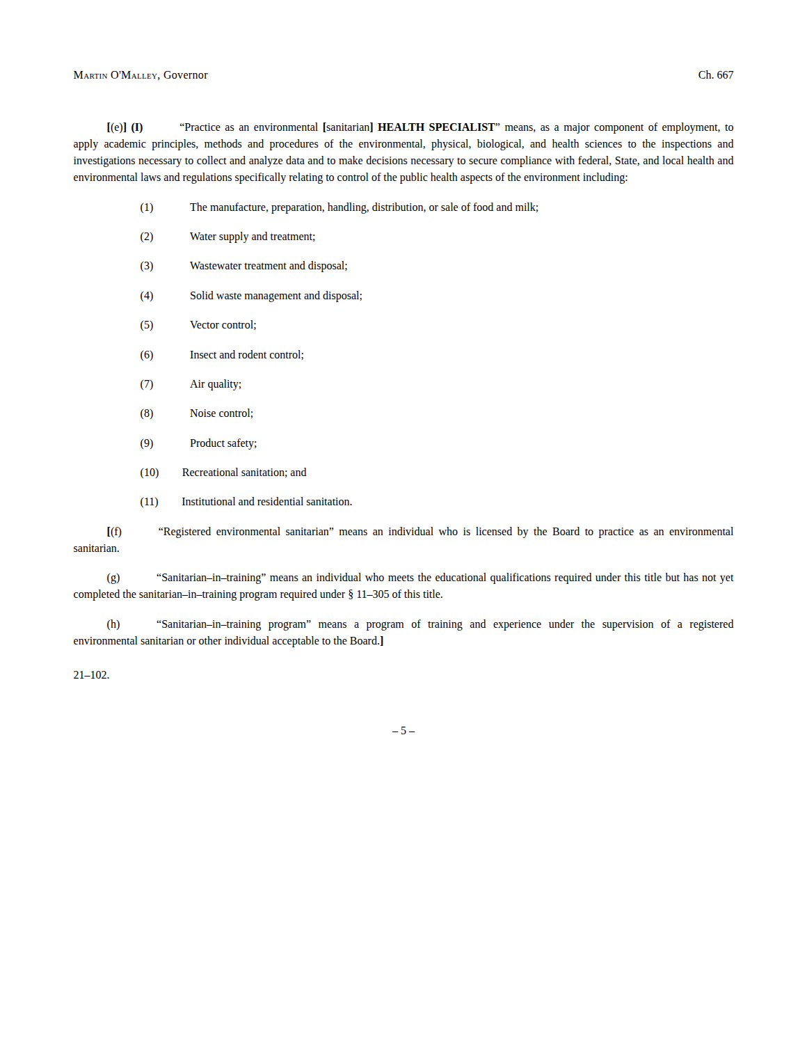Martin O'Malley, Governor
Ch. 667
[(e)] (I) “Practice as an environmental [sanitarian] HEALTH SPECIALIST” means, as a major component of employment, to apply academic principles, methods and procedures of the environmental, physical, biological, and health sciences to the inspections and investigations necessary to collect and analyze data and to make decisions necessary to secure compliance with federal, State, and local health and environmental laws and regulations specifically relating to control of the public health aspects of the environment including:
(1) The manufacture, preparation, handling, distribution, or sale of food and milk;
(2) Water supply and treatment;
(3) Wastewater treatment and disposal;
(4) Solid waste management and disposal;
(5) Vector control;
(6) Insect and rodent control;
(7) Air quality;
(8) Noise control;
(9) Product safety;
(10) Recreational sanitation; and
(11) Institutional and residential sanitation.
[(f) “Registered environmental sanitarian” means an individual who is licensed by the Board to practice as an environmental sanitarian.
(g) “Sanitarian–in–training” means an individual who meets the educational qualifications required under this title but has not yet completed the sanitarian–in–training program required under § 11–305 of this title.
(h) “Sanitarian–in–training program” means a program of training and experience under the supervision of a registered environmental sanitarian or other individual acceptable to the Board.]
21–102.
– 5 –